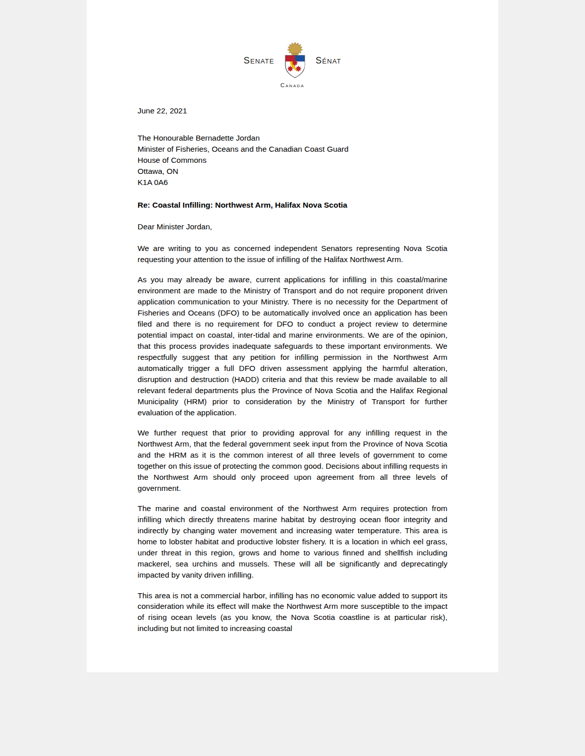Senate Sénat Canada
June 22, 2021
The Honourable Bernadette Jordan Minister of Fisheries, Oceans and the Canadian Coast Guard House of Commons Ottawa, ON K1A 0A6
Re: Coastal Infilling: Northwest Arm, Halifax Nova Scotia
Dear Minister Jordan,
We are writing to you as concerned independent Senators representing Nova Scotia requesting your attention to the issue of infilling of the Halifax Northwest Arm.
As you may already be aware, current applications for infilling in this coastal/marine environment are made to the Ministry of Transport and do not require proponent driven application communication to your Ministry. There is no necessity for the Department of Fisheries and Oceans (DFO) to be automatically involved once an application has been filed and there is no requirement for DFO to conduct a project review to determine potential impact on coastal, inter-tidal and marine environments. We are of the opinion, that this process provides inadequate safeguards to these important environments. We respectfully suggest that any petition for infilling permission in the Northwest Arm automatically trigger a full DFO driven assessment applying the harmful alteration, disruption and destruction (HADD) criteria and that this review be made available to all relevant federal departments plus the Province of Nova Scotia and the Halifax Regional Municipality (HRM) prior to consideration by the Ministry of Transport for further evaluation of the application.
We further request that prior to providing approval for any infilling request in the Northwest Arm, that the federal government seek input from the Province of Nova Scotia and the HRM as it is the common interest of all three levels of government to come together on this issue of protecting the common good. Decisions about infilling requests in the Northwest Arm should only proceed upon agreement from all three levels of government.
The marine and coastal environment of the Northwest Arm requires protection from infilling which directly threatens marine habitat by destroying ocean floor integrity and indirectly by changing water movement and increasing water temperature. This area is home to lobster habitat and productive lobster fishery. It is a location in which eel grass, under threat in this region, grows and home to various finned and shellfish including mackerel, sea urchins and mussels. These will all be significantly and deprecatingly impacted by vanity driven infilling.
This area is not a commercial harbor, infilling has no economic value added to support its consideration while its effect will make the Northwest Arm more susceptible to the impact of rising ocean levels (as you know, the Nova Scotia coastline is at particular risk), including but not limited to increasing coastal